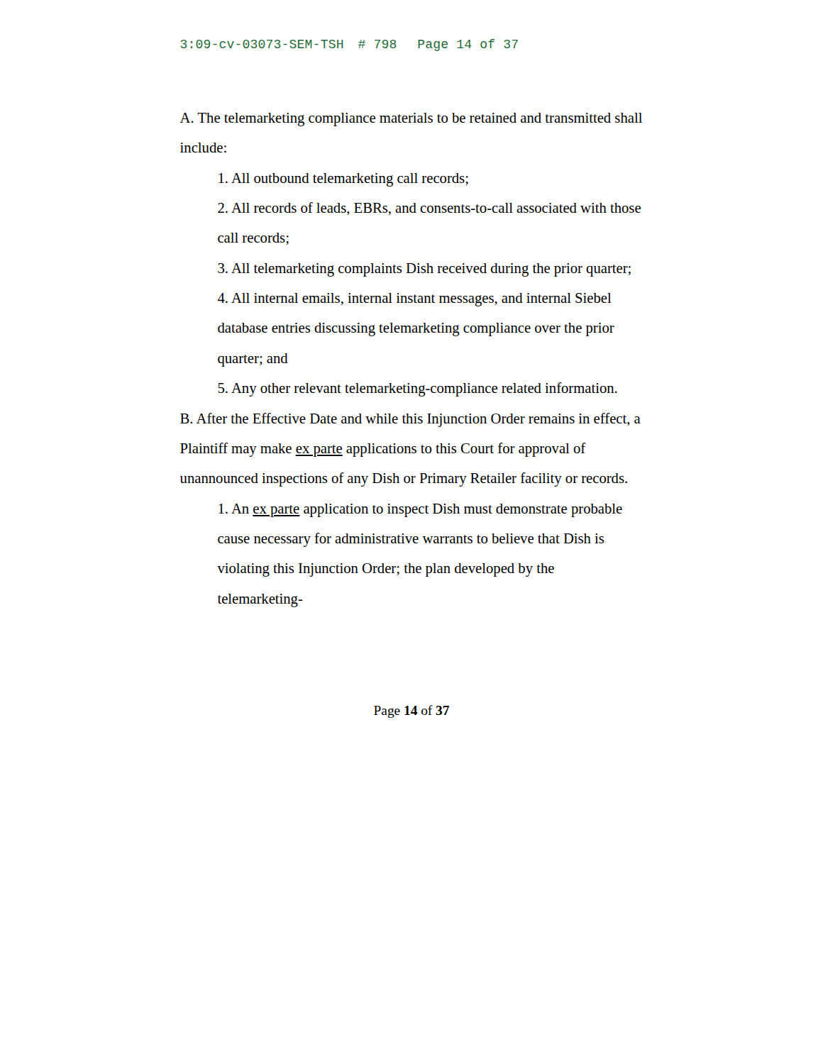3:09-cv-03073-SEM-TSH# 798 Page 14 of 37
A. The telemarketing compliance materials to be retained and transmitted shall include:
1. All outbound telemarketing call records;
2. All records of leads, EBRs, and consents-to-call associated with those call records;
3. All telemarketing complaints Dish received during the prior quarter;
4. All internal emails, internal instant messages, and internal Siebel database entries discussing telemarketing compliance over the prior quarter; and
5. Any other relevant telemarketing-compliance related information.
B. After the Effective Date and while this Injunction Order remains in effect, a Plaintiff may make ex parte applications to this Court for approval of unannounced inspections of any Dish or Primary Retailer facility or records.
1. An ex parte application to inspect Dish must demonstrate probable cause necessary for administrative warrants to believe that Dish is violating this Injunction Order; the plan developed by the telemarketing-
Page 14 of 37